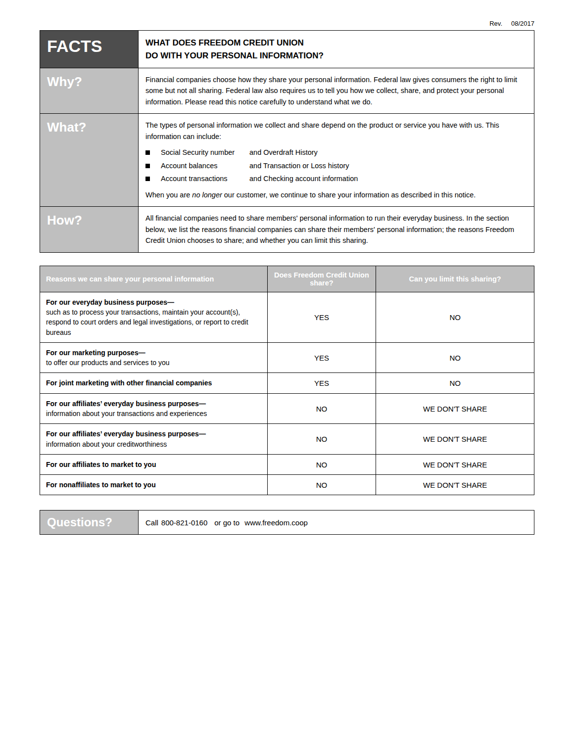Rev. 08/2017
| FACTS | WHAT DOES FREEDOM CREDIT UNION DO WITH YOUR PERSONAL INFORMATION? |
| Why? | Financial companies choose how they share your personal information. Federal law gives consumers the right to limit some but not all sharing. Federal law also requires us to tell you how we collect, share, and protect your personal information. Please read this notice carefully to understand what we do. |
| What? | The types of personal information we collect and share depend on the product or service you have with us. This information can include: Social Security number and Overdraft History Account balances and Transaction or Loss history Account transactions and Checking account information When you are no longer our customer, we continue to share your information as described in this notice. |
| How? | All financial companies need to share members' personal information to run their everyday business. In the section below, we list the reasons financial companies can share their members' personal information; the reasons Freedom Credit Union chooses to share; and whether you can limit this sharing. |
| Reasons we can share your personal information | Does Freedom Credit Union share? | Can you limit this sharing? |
| --- | --- | --- |
| For our everyday business purposes— such as to process your transactions, maintain your account(s), respond to court orders and legal investigations, or report to credit bureaus | YES | NO |
| For our marketing purposes— to offer our products and services to you | YES | NO |
| For joint marketing with other financial companies | YES | NO |
| For our affiliates’ everyday business purposes— information about your transactions and experiences | NO | WE DON'T SHARE |
| For our affiliates’ everyday business purposes— information about your creditworthiness | NO | WE DON'T SHARE |
| For our affiliates to market to you | NO | WE DON'T SHARE |
| For nonaffiliates to market to you | NO | WE DON'T SHARE |
| Questions? | Call 800-821-0160 or go to www.freedom.coop |